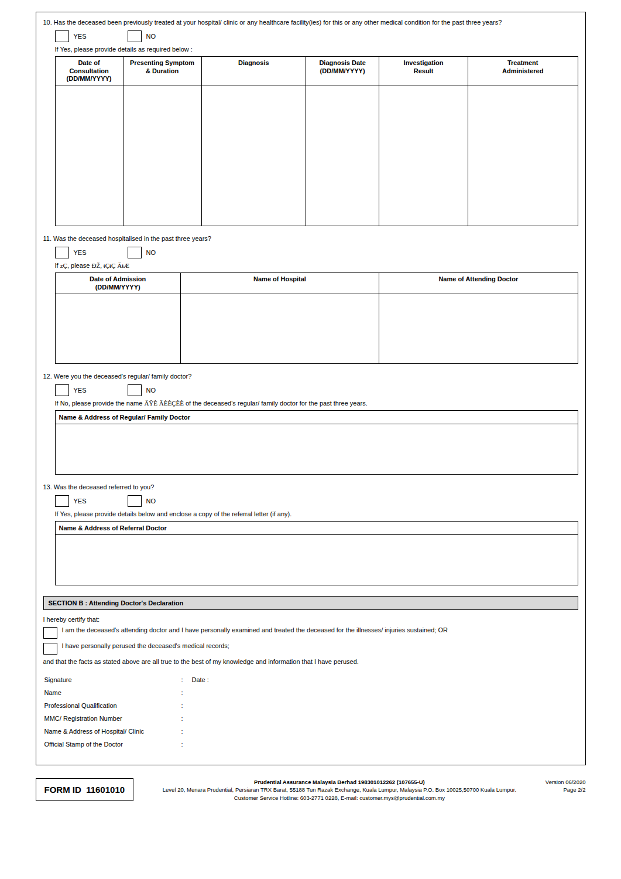10. Has the deceased been previously treated at your hospital/ clinic or any healthcare facility(ies) for this or any other medical condition for the past three years?
YES NO
If Yes, please provide details as required below :
| Date of Consultation (DD/MM/YYYY) | Presenting Symptom & Duration | Diagnosis | Diagnosis Date (DD/MM/YYYY) | Investigation Result | Treatment Administered |
| --- | --- | --- | --- | --- | --- |
11. Was the deceased hospitalised in the past three years?
YES NO
If zÇ, please ÐŽ, ŧÇŧÇ ÄŧÆ
| Date of Admission (DD/MM/YYYY) | Name of Hospital | Name of Attending Doctor |
| --- | --- | --- |
12. Were you the deceased's regular/ family doctor?
YES NO
If No, please provide the name ÄŶÈ ÄÈÈÇÈÈ of the deceased's regular/ family doctor for the past three years.
Name & Address of Regular/ Family Doctor
13. Was the deceased referred to you?
YES NO
If Yes, please provide details below and enclose a copy of the referral letter (if any).
Name & Address of Referral Doctor
SECTION B : Attending Doctor's Declaration
I hereby certify that:
I am the deceased's attending doctor and I have personally examined and treated the deceased for the illnesses/ injuries sustained; OR
I have personally perused the deceased's medical records;
and that the facts as stated above are all true to the best of my knowledge and information that I have perused.
| Signature | : | Date : | |
| Name | : | |
| Professional Qualification | : | |
| MMC/ Registration Number | : | |
| Name & Address of Hospital/ Clinic | : | |
| Official Stamp of the Doctor | : | |
FORM ID 11601010
Prudential Assurance Malaysia Berhad 198301012262 (107655-U)
Level 20, Menara Prudential, Persiaran TRX Barat, 55188 Tun Razak Exchange, Kuala Lumpur, Malaysia P.O. Box 10025,50700 Kuala Lumpur.
Customer Service Hotline: 603-2771 0228, E-mail: customer.mys@prudential.com.my
Version 06/2020
Page 2/2